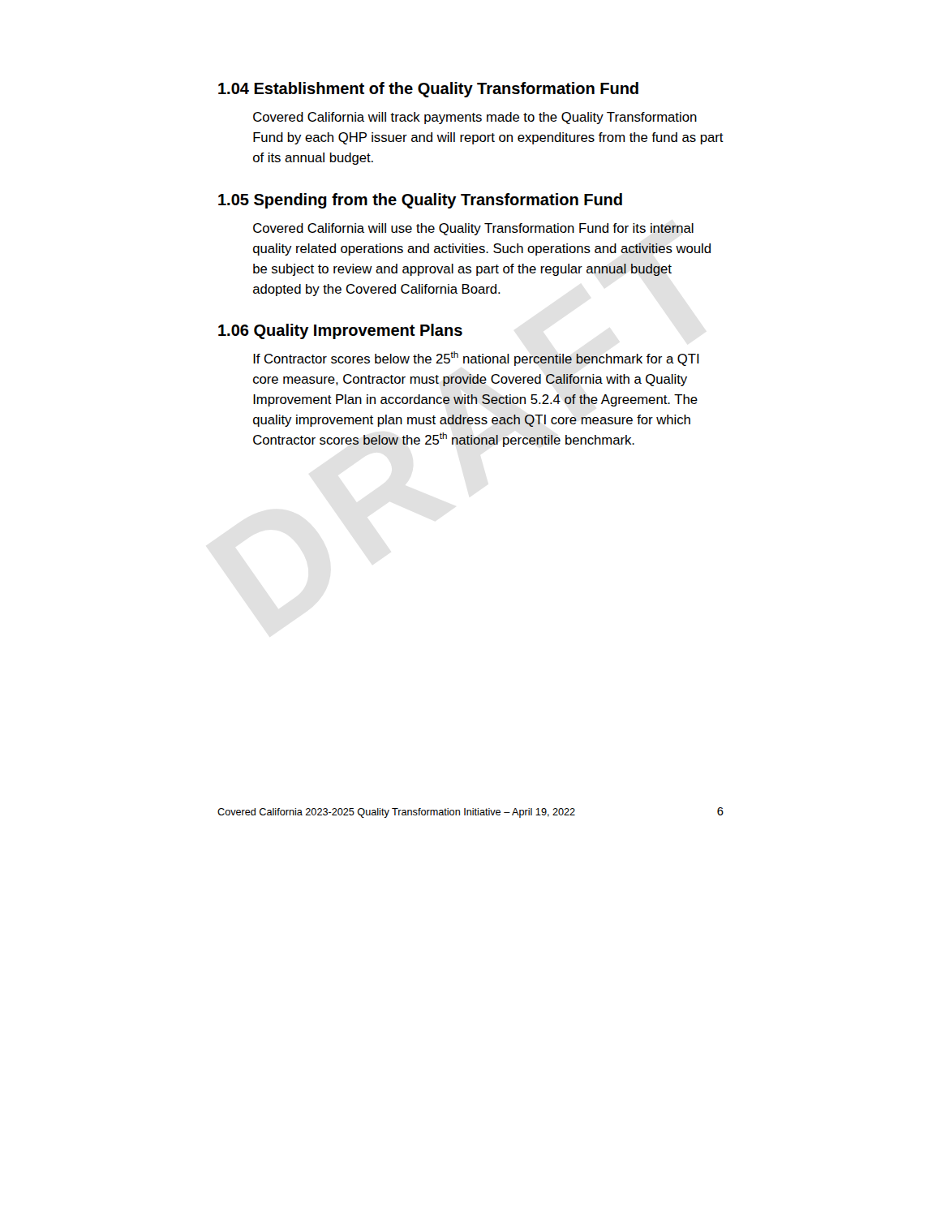DRAFT
1.04 Establishment of the Quality Transformation Fund
Covered California will track payments made to the Quality Transformation Fund by each QHP issuer and will report on expenditures from the fund as part of its annual budget.
1.05 Spending from the Quality Transformation Fund
Covered California will use the Quality Transformation Fund for its internal quality related operations and activities. Such operations and activities would be subject to review and approval as part of the regular annual budget adopted by the Covered California Board.
1.06 Quality Improvement Plans
If Contractor scores below the 25th national percentile benchmark for a QTI core measure, Contractor must provide Covered California with a Quality Improvement Plan in accordance with Section 5.2.4 of the Agreement. The quality improvement plan must address each QTI core measure for which Contractor scores below the 25th national percentile benchmark.
Covered California 2023-2025 Quality Transformation Initiative – April 19, 2022 6